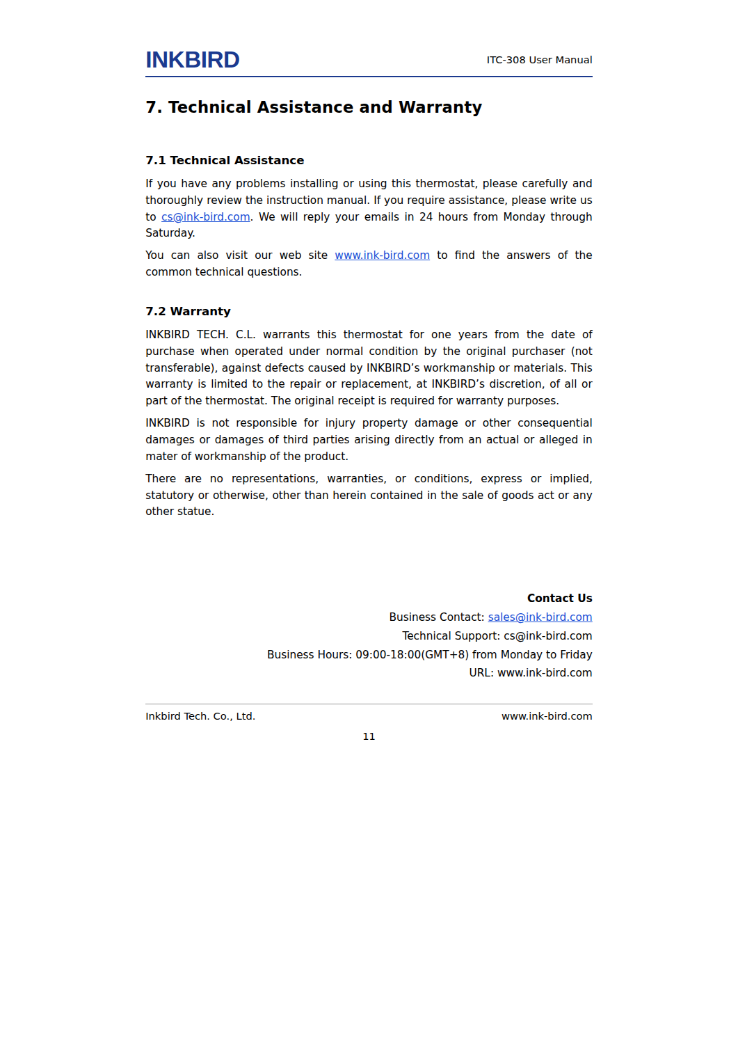INKBIRD
ITC-308 User Manual
7. Technical Assistance and Warranty
7.1 Technical Assistance
If you have any problems installing or using this thermostat, please carefully and thoroughly review the instruction manual. If you require assistance, please write us to cs@ink-bird.com. We will reply your emails in 24 hours from Monday through Saturday.
You can also visit our web site www.ink-bird.com to find the answers of the common technical questions.
7.2 Warranty
INKBIRD TECH. C.L. warrants this thermostat for one years from the date of purchase when operated under normal condition by the original purchaser (not transferable), against defects caused by INKBIRD’s workmanship or materials. This warranty is limited to the repair or replacement, at INKBIRD’s discretion, of all or part of the thermostat. The original receipt is required for warranty purposes.
INKBIRD is not responsible for injury property damage or other consequential damages or damages of third parties arising directly from an actual or alleged in mater of workmanship of the product.
There are no representations, warranties, or conditions, express or implied, statutory or otherwise, other than herein contained in the sale of goods act or any other statue.
Contact Us
Business Contact: sales@ink-bird.com
Technical Support: cs@ink-bird.com
Business Hours: 09:00-18:00(GMT+8) from Monday to Friday
URL: www.ink-bird.com
Inkbird Tech. Co., Ltd.
www.ink-bird.com
11